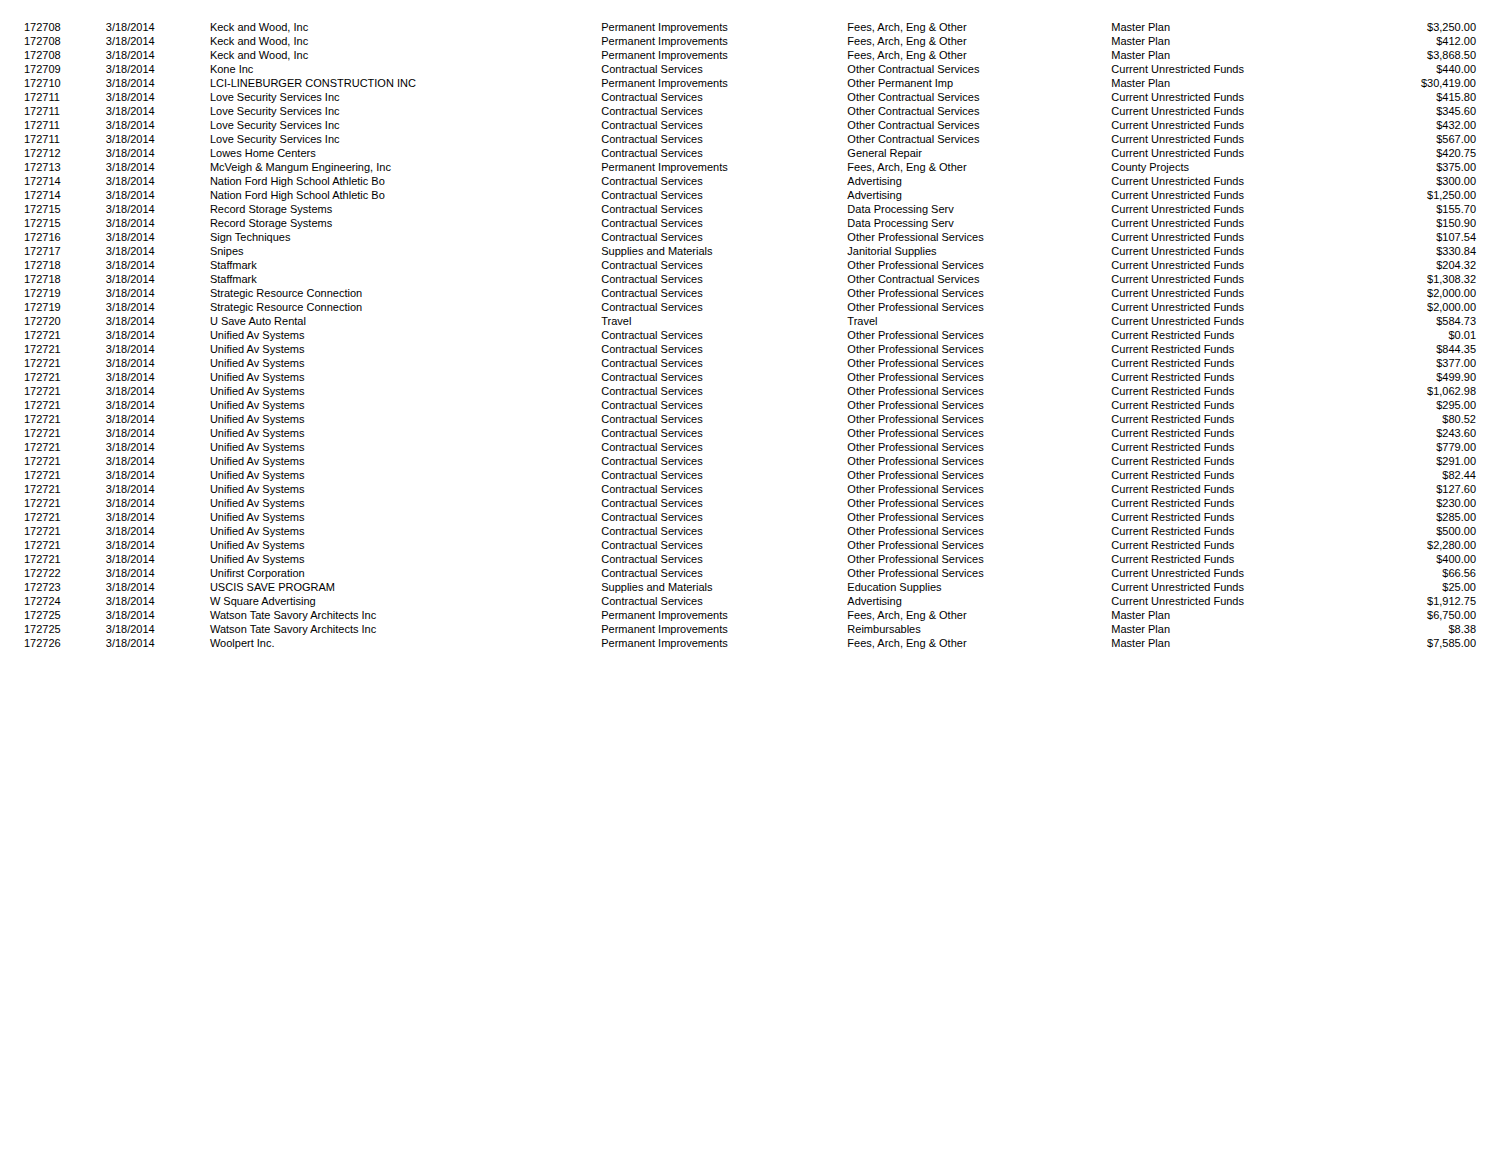| 172708 | 3/18/2014 | Keck and Wood, Inc | Permanent Improvements | Fees, Arch, Eng & Other | Master Plan | $3,250.00 |
| 172708 | 3/18/2014 | Keck and Wood, Inc | Permanent Improvements | Fees, Arch, Eng & Other | Master Plan | $412.00 |
| 172708 | 3/18/2014 | Keck and Wood, Inc | Permanent Improvements | Fees, Arch, Eng & Other | Master Plan | $3,868.50 |
| 172709 | 3/18/2014 | Kone Inc | Contractual Services | Other Contractual Services | Current Unrestricted Funds | $440.00 |
| 172710 | 3/18/2014 | LCI-LINEBURGER CONSTRUCTION INC | Permanent Improvements | Other Permanent Imp | Master Plan | $30,419.00 |
| 172711 | 3/18/2014 | Love Security Services Inc | Contractual Services | Other Contractual Services | Current Unrestricted Funds | $415.80 |
| 172711 | 3/18/2014 | Love Security Services Inc | Contractual Services | Other Contractual Services | Current Unrestricted Funds | $345.60 |
| 172711 | 3/18/2014 | Love Security Services Inc | Contractual Services | Other Contractual Services | Current Unrestricted Funds | $432.00 |
| 172711 | 3/18/2014 | Love Security Services Inc | Contractual Services | Other Contractual Services | Current Unrestricted Funds | $567.00 |
| 172712 | 3/18/2014 | Lowes Home Centers | Contractual Services | General Repair | Current Unrestricted Funds | $420.75 |
| 172713 | 3/18/2014 | McVeigh & Mangum Engineering, Inc | Permanent Improvements | Fees, Arch, Eng & Other | County Projects | $375.00 |
| 172714 | 3/18/2014 | Nation Ford High School Athletic Bo | Contractual Services | Advertising | Current Unrestricted Funds | $300.00 |
| 172714 | 3/18/2014 | Nation Ford High School Athletic Bo | Contractual Services | Advertising | Current Unrestricted Funds | $1,250.00 |
| 172715 | 3/18/2014 | Record Storage Systems | Contractual Services | Data Processing Serv | Current Unrestricted Funds | $155.70 |
| 172715 | 3/18/2014 | Record Storage Systems | Contractual Services | Data Processing Serv | Current Unrestricted Funds | $150.90 |
| 172716 | 3/18/2014 | Sign Techniques | Contractual Services | Other Professional Services | Current Unrestricted Funds | $107.54 |
| 172717 | 3/18/2014 | Snipes | Supplies and Materials | Janitorial Supplies | Current Unrestricted Funds | $330.84 |
| 172718 | 3/18/2014 | Staffmark | Contractual Services | Other Professional Services | Current Unrestricted Funds | $204.32 |
| 172718 | 3/18/2014 | Staffmark | Contractual Services | Other Contractual Services | Current Unrestricted Funds | $1,308.32 |
| 172719 | 3/18/2014 | Strategic Resource Connection | Contractual Services | Other Professional Services | Current Unrestricted Funds | $2,000.00 |
| 172719 | 3/18/2014 | Strategic Resource Connection | Contractual Services | Other Professional Services | Current Unrestricted Funds | $2,000.00 |
| 172720 | 3/18/2014 | U Save Auto Rental | Travel | Travel | Current Unrestricted Funds | $584.73 |
| 172721 | 3/18/2014 | Unified Av Systems | Contractual Services | Other Professional Services | Current Restricted Funds | $0.01 |
| 172721 | 3/18/2014 | Unified Av Systems | Contractual Services | Other Professional Services | Current Restricted Funds | $844.35 |
| 172721 | 3/18/2014 | Unified Av Systems | Contractual Services | Other Professional Services | Current Restricted Funds | $377.00 |
| 172721 | 3/18/2014 | Unified Av Systems | Contractual Services | Other Professional Services | Current Restricted Funds | $499.90 |
| 172721 | 3/18/2014 | Unified Av Systems | Contractual Services | Other Professional Services | Current Restricted Funds | $1,062.98 |
| 172721 | 3/18/2014 | Unified Av Systems | Contractual Services | Other Professional Services | Current Restricted Funds | $295.00 |
| 172721 | 3/18/2014 | Unified Av Systems | Contractual Services | Other Professional Services | Current Restricted Funds | $80.52 |
| 172721 | 3/18/2014 | Unified Av Systems | Contractual Services | Other Professional Services | Current Restricted Funds | $243.60 |
| 172721 | 3/18/2014 | Unified Av Systems | Contractual Services | Other Professional Services | Current Restricted Funds | $779.00 |
| 172721 | 3/18/2014 | Unified Av Systems | Contractual Services | Other Professional Services | Current Restricted Funds | $291.00 |
| 172721 | 3/18/2014 | Unified Av Systems | Contractual Services | Other Professional Services | Current Restricted Funds | $82.44 |
| 172721 | 3/18/2014 | Unified Av Systems | Contractual Services | Other Professional Services | Current Restricted Funds | $127.60 |
| 172721 | 3/18/2014 | Unified Av Systems | Contractual Services | Other Professional Services | Current Restricted Funds | $230.00 |
| 172721 | 3/18/2014 | Unified Av Systems | Contractual Services | Other Professional Services | Current Restricted Funds | $285.00 |
| 172721 | 3/18/2014 | Unified Av Systems | Contractual Services | Other Professional Services | Current Restricted Funds | $500.00 |
| 172721 | 3/18/2014 | Unified Av Systems | Contractual Services | Other Professional Services | Current Restricted Funds | $2,280.00 |
| 172721 | 3/18/2014 | Unified Av Systems | Contractual Services | Other Professional Services | Current Restricted Funds | $400.00 |
| 172722 | 3/18/2014 | Unifirst Corporation | Contractual Services | Other Professional Services | Current Unrestricted Funds | $66.56 |
| 172723 | 3/18/2014 | USCIS SAVE PROGRAM | Supplies and Materials | Education Supplies | Current Unrestricted Funds | $25.00 |
| 172724 | 3/18/2014 | W Square Advertising | Contractual Services | Advertising | Current Unrestricted Funds | $1,912.75 |
| 172725 | 3/18/2014 | Watson Tate Savory Architects Inc | Permanent Improvements | Fees, Arch, Eng & Other | Master Plan | $6,750.00 |
| 172725 | 3/18/2014 | Watson Tate Savory Architects Inc | Permanent Improvements | Reimbursables | Master Plan | $8.38 |
| 172726 | 3/18/2014 | Woolpert Inc. | Permanent Improvements | Fees, Arch, Eng & Other | Master Plan | $7,585.00 |